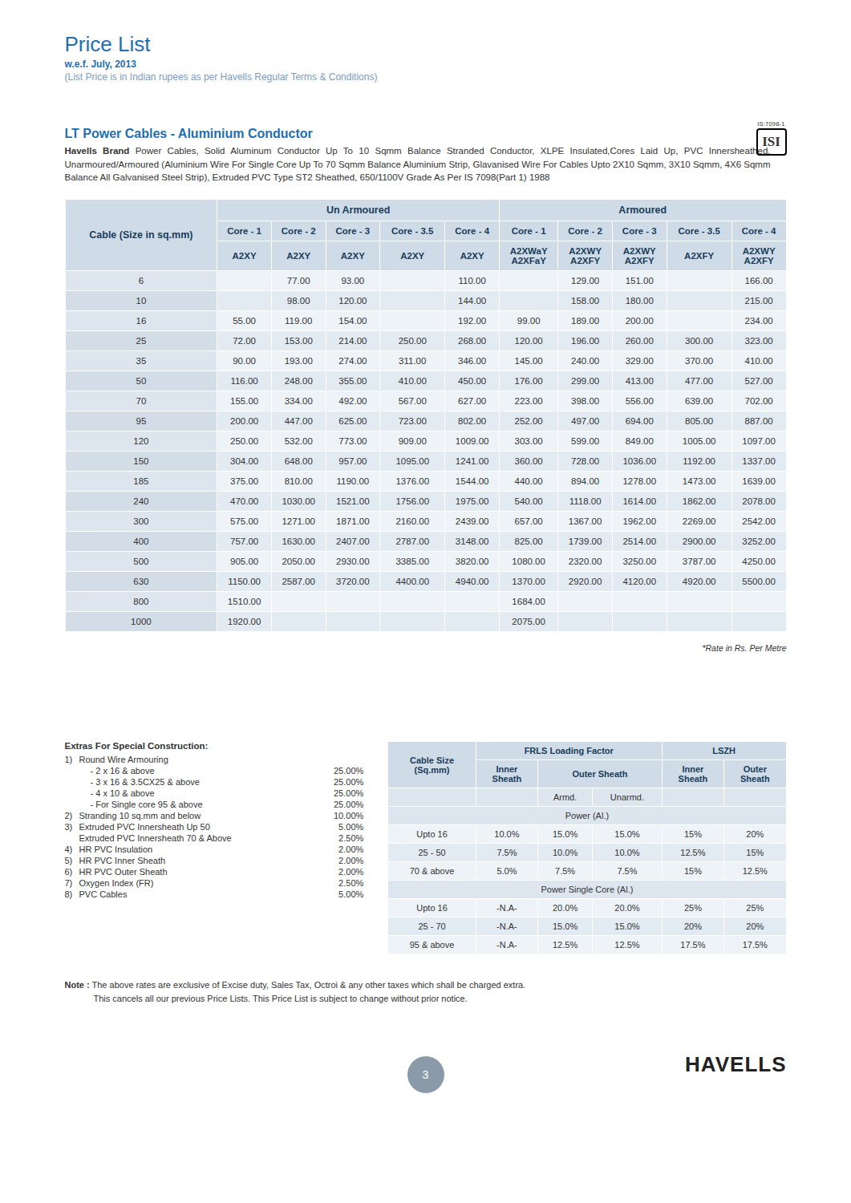Price List
w.e.f. July, 2013
(List Price is in Indian rupees as per Havells Regular Terms & Conditions)
IS:7098-1
ISI
LT Power Cables - Aluminium Conductor
Havells Brand Power Cables, Solid Aluminum Conductor Up To 10 Sqmm Balance Stranded Conductor, XLPE Insulated,Cores Laid Up, PVC Innersheathed, Unarmoured/Armoured (Aluminium Wire For Single Core Up To 70 Sqmm Balance Aluminium Strip, Glavanised Wire For Cables Upto 2X10 Sqmm, 3X10 Sqmm, 4X6 Sqmm Balance All Galvanised Steel Strip), Extruded PVC Type ST2 Sheathed, 650/1100V Grade As Per IS 7098(Part 1) 1988
| Cable (Size in sq.mm) | Un Armoured | Armoured |
| --- | --- | --- |
| Core - 1 | Core - 2 | Core - 3 | Core - 3.5 | Core - 4 | Core - 1 | Core - 2 | Core - 3 | Core - 3.5 | Core - 4 |
| A2XY | A2XY | A2XY | A2XY | A2XY | A2XWaY A2XFaY | A2XWY A2XFY | A2XWY A2XFY | A2XFY | A2XWY A2XFY |
| 6 | | 77.00 | 93.00 | | 110.00 | | 129.00 | 151.00 | | 166.00 |
| 10 | | 98.00 | 120.00 | | 144.00 | | 158.00 | 180.00 | | 215.00 |
| 16 | 55.00 | 119.00 | 154.00 | | 192.00 | 99.00 | 189.00 | 200.00 | | 234.00 |
| 25 | 72.00 | 153.00 | 214.00 | 250.00 | 268.00 | 120.00 | 196.00 | 260.00 | 300.00 | 323.00 |
| 35 | 90.00 | 193.00 | 274.00 | 311.00 | 346.00 | 145.00 | 240.00 | 329.00 | 370.00 | 410.00 |
| 50 | 116.00 | 248.00 | 355.00 | 410.00 | 450.00 | 176.00 | 299.00 | 413.00 | 477.00 | 527.00 |
| 70 | 155.00 | 334.00 | 492.00 | 567.00 | 627.00 | 223.00 | 398.00 | 556.00 | 639.00 | 702.00 |
| 95 | 200.00 | 447.00 | 625.00 | 723.00 | 802.00 | 252.00 | 497.00 | 694.00 | 805.00 | 887.00 |
| 120 | 250.00 | 532.00 | 773.00 | 909.00 | 1009.00 | 303.00 | 599.00 | 849.00 | 1005.00 | 1097.00 |
| 150 | 304.00 | 648.00 | 957.00 | 1095.00 | 1241.00 | 360.00 | 728.00 | 1036.00 | 1192.00 | 1337.00 |
| 185 | 375.00 | 810.00 | 1190.00 | 1376.00 | 1544.00 | 440.00 | 894.00 | 1278.00 | 1473.00 | 1639.00 |
| 240 | 470.00 | 1030.00 | 1521.00 | 1756.00 | 1975.00 | 540.00 | 1118.00 | 1614.00 | 1862.00 | 2078.00 |
| 300 | 575.00 | 1271.00 | 1871.00 | 2160.00 | 2439.00 | 657.00 | 1367.00 | 1962.00 | 2269.00 | 2542.00 |
| 400 | 757.00 | 1630.00 | 2407.00 | 2787.00 | 3148.00 | 825.00 | 1739.00 | 2514.00 | 2900.00 | 3252.00 |
| 500 | 905.00 | 2050.00 | 2930.00 | 3385.00 | 3820.00 | 1080.00 | 2320.00 | 3250.00 | 3787.00 | 4250.00 |
| 630 | 1150.00 | 2587.00 | 3720.00 | 4400.00 | 4940.00 | 1370.00 | 2920.00 | 4120.00 | 4920.00 | 5500.00 |
| 800 | 1510.00 | | | | | 1684.00 | | | | |
| 1000 | 1920.00 | | | | | 2075.00 | | | | |
*Rate in Rs. Per Metre
Extras For Special Construction:
| 1) | Round Wire Armouring | |
| | - 2 x 16 & above | 25.00% |
| | - 3 x 16 & 3.5CX25 & above | 25.00% |
| | - 4 x 10 & above | 25.00% |
| | - For Single core 95 & above | 25.00% |
| 2) | Stranding 10 sq.mm and below | 10.00% |
| 3) | Extruded PVC Innersheath Up 50 | 5.00% |
| | Extruded PVC Innersheath 70 & Above | 2.50% |
| 4) | HR PVC Insulation | 2.00% |
| 5) | HR PVC Inner Sheath | 2.00% |
| 6) | HR PVC Outer Sheath | 2.00% |
| 7) | Oxygen Index (FR) | 2.50% |
| 8) | PVC Cables | 5.00% |
| Cable Size (Sq.mm) | FRLS Loading Factor | LSZH |
| --- | --- | --- |
| Inner Sheath | Outer Sheath | Inner Sheath | Outer Sheath |
| | | Armd. | Unarmd. | | |
| Power (Al.) |
| Upto 16 | 10.0% | 15.0% | 15.0% | 15% | 20% |
| 25 - 50 | 7.5% | 10.0% | 10.0% | 12.5% | 15% |
| 70 & above | 5.0% | 7.5% | 7.5% | 15% | 12.5% |
| Power Single Core (Al.) |
| Upto 16 | -N.A- | 20.0% | 20.0% | 25% | 25% |
| 25 - 70 | -N.A- | 15.0% | 15.0% | 20% | 20% |
| 95 & above | -N.A- | 12.5% | 12.5% | 17.5% | 17.5% |
Note : The above rates are exclusive of Excise duty, Sales Tax, Octroi & any other taxes which shall be charged extra. This cancels all our previous Price Lists. This Price List is subject to change without prior notice.
HAVELLS
3